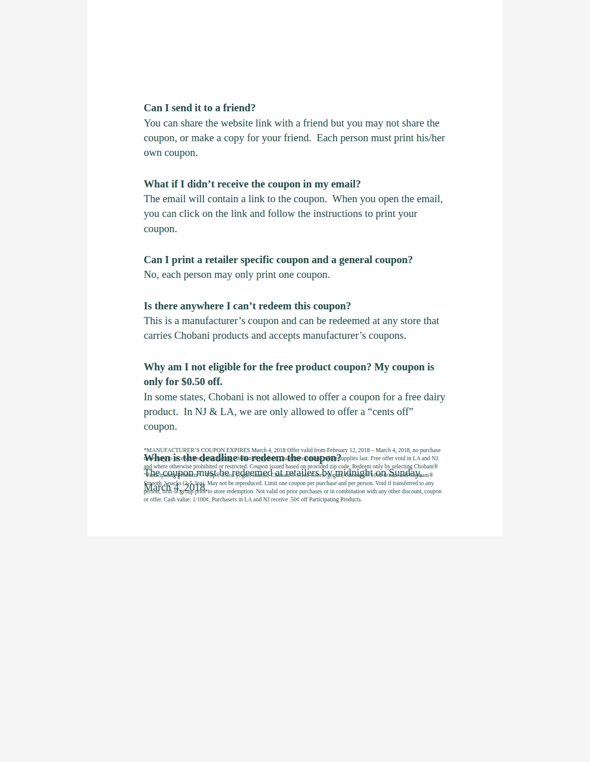Can I send it to a friend?
You can share the website link with a friend but you may not share the coupon, or make a copy for your friend. Each person must print his/her own coupon.
What if I didn’t receive the coupon in my email?
The email will contain a link to the coupon. When you open the email, you can click on the link and follow the instructions to print your coupon.
Can I print a retailer specific coupon and a general coupon?
No, each person may only print one coupon.
Is there anywhere I can’t redeem this coupon?
This is a manufacturer’s coupon and can be redeemed at any store that carries Chobani products and accepts manufacturer’s coupons.
Why am I not eligible for the free product coupon? My coupon is only for $0.50 off.
In some states, Chobani is not allowed to offer a coupon for a free dairy product. In NJ & LA, we are only allowed to offer a “cents off” coupon.
When is the deadline to redeem the coupon?
The coupon must be redeemed at retailers by midnight on Sunday, March 4, 2018.
*MANUFACTURER’S COUPON EXPIRES March 4, 2018 Offer valid from February 12, 2018 – March 4, 2018, no purchase necessary to receive free participating Chobani® product. Quantities limited, while supplies last. Free offer void in LA and NJ and where otherwise prohibited or restricted. Coupon issued based on provided zip code. Redeem only by selecting Chobani® “Participating Products” – Flip® 5.3oz yogurt snacks, Chobani® 5.3oz Greek Yogurt, Chobani® 10oz drinks and Chobani® Smooth 2-packs (2-5.3oz). May not be reproduced. Limit one coupon per purchase and per person. Void if transferred to any person, firm or group prior to store redemption. Not valid on prior purchases or in combination with any other discount, coupon or offer. Cash value: 1/100¢. Purchasers in LA and NJ receive .50¢ off Participating Products.